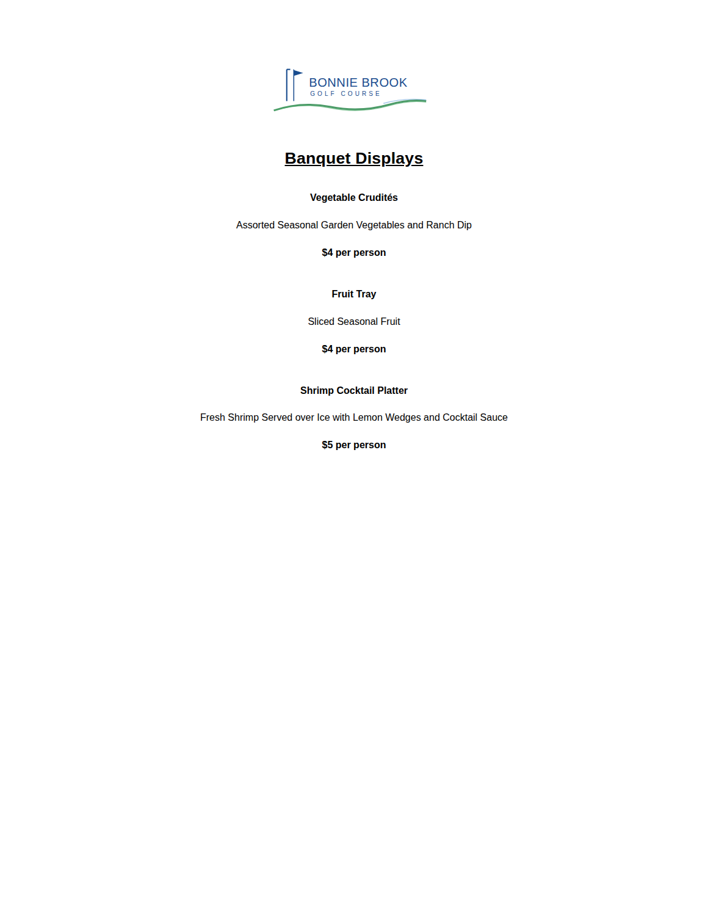BONNIE BROOK GOLF COURSE
Banquet Displays
Vegetable Crudités
Assorted Seasonal Garden Vegetables and Ranch Dip
$4 per person
Fruit Tray
Sliced Seasonal Fruit
$4 per person
Shrimp Cocktail Platter
Fresh Shrimp Served over Ice with Lemon Wedges and Cocktail Sauce
$5 per person